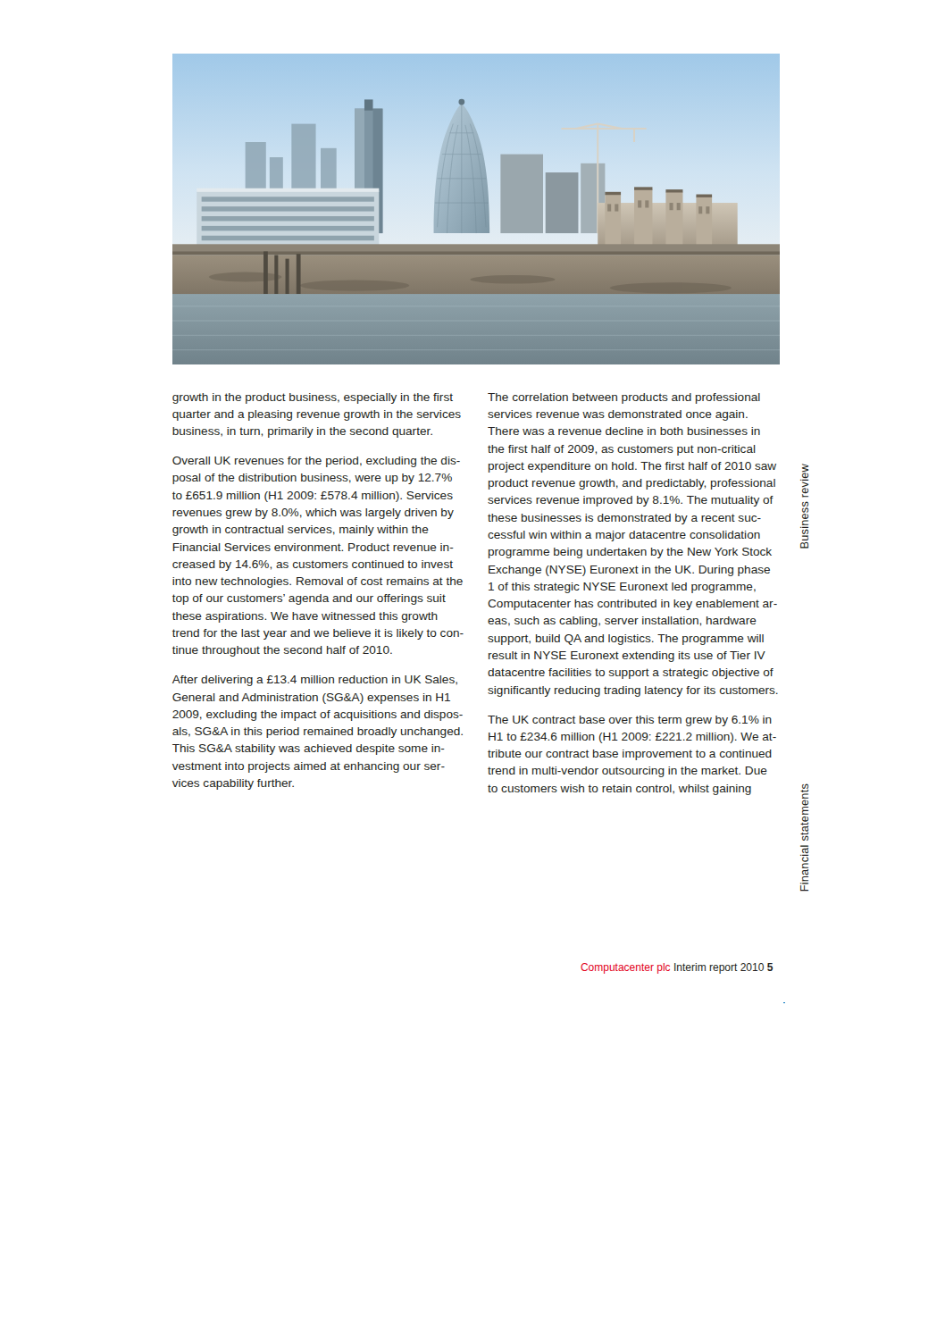Overview
Business review
Financial statements
growth in the product business, especially in the first quarter and a pleasing revenue growth in the services business, in turn, primarily in the second quarter.
Overall UK revenues for the period, excluding the disposal of the distribution business, were up by 12.7% to £651.9 million (H1 2009: £578.4 million). Services revenues grew by 8.0%, which was largely driven by growth in contractual services, mainly within the Financial Services environment. Product revenue increased by 14.6%, as customers continued to invest into new technologies. Removal of cost remains at the top of our customers’ agenda and our offerings suit these aspirations. We have witnessed this growth trend for the last year and we believe it is likely to continue throughout the second half of 2010.
After delivering a £13.4 million reduction in UK Sales, General and Administration (SG&A) expenses in H1 2009, excluding the impact of acquisitions and disposals, SG&A in this period remained broadly unchanged. This SG&A stability was achieved despite some investment into projects aimed at enhancing our services capability further.
The correlation between products and professional services revenue was demonstrated once again. There was a revenue decline in both businesses in the first half of 2009, as customers put non-critical project expenditure on hold. The first half of 2010 saw product revenue growth, and predictably, professional services revenue improved by 8.1%. The mutuality of these businesses is demonstrated by a recent successful win within a major datacentre consolidation programme being undertaken by the New York Stock Exchange (NYSE) Euronext in the UK. During phase 1 of this strategic NYSE Euronext led programme, Computacenter has contributed in key enablement areas, such as cabling, server installation, hardware support, build QA and logistics. The programme will result in NYSE Euronext extending its use of Tier IV datacentre facilities to support a strategic objective of significantly reducing trading latency for its customers.
The UK contract base over this term grew by 6.1% in H1 to £234.6 million (H1 2009: £221.2 million). We attribute our contract base improvement to a continued trend in multi-vendor outsourcing in the market. Due to customers wish to retain control, whilst gaining
Computacenter plc Interim report 2010 5